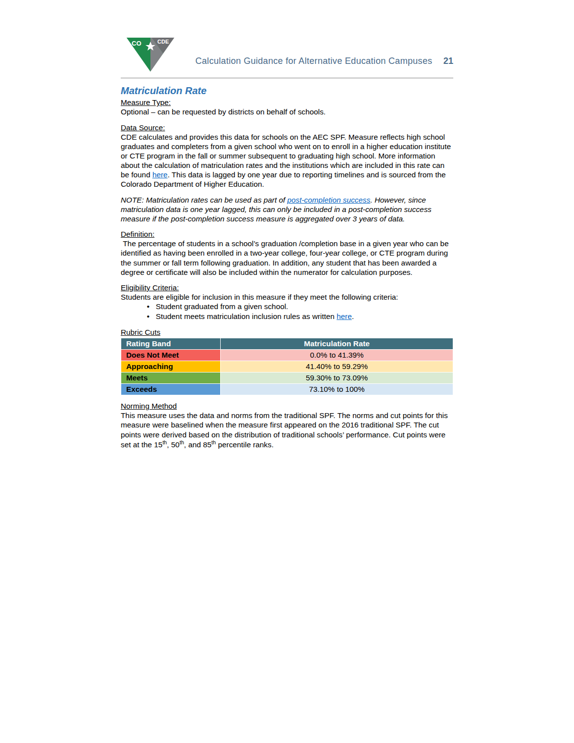CO CDE
Calculation Guidance for Alternative Education Campuses 21
Matriculation Rate
Measure Type:
Optional – can be requested by districts on behalf of schools.
Data Source:
CDE calculates and provides this data for schools on the AEC SPF. Measure reflects high school graduates and completers from a given school who went on to enroll in a higher education institute or CTE program in the fall or summer subsequent to graduating high school. More information about the calculation of matriculation rates and the institutions which are included in this rate can be found here. This data is lagged by one year due to reporting timelines and is sourced from the Colorado Department of Higher Education.
NOTE: Matriculation rates can be used as part of post-completion success. However, since matriculation data is one year lagged, this can only be included in a post-completion success measure if the post-completion success measure is aggregated over 3 years of data.
Definition:
The percentage of students in a school’s graduation /completion base in a given year who can be identified as having been enrolled in a two-year college, four-year college, or CTE program during the summer or fall term following graduation. In addition, any student that has been awarded a degree or certificate will also be included within the numerator for calculation purposes.
Eligibility Criteria:
Students are eligible for inclusion in this measure if they meet the following criteria:
Student graduated from a given school.
Student meets matriculation inclusion rules as written here.
Rubric Cuts
| Rating Band | Matriculation Rate |
| --- | --- |
| Does Not Meet | 0.0% to 41.39% |
| Approaching | 41.40% to 59.29% |
| Meets | 59.30% to 73.09% |
| Exceeds | 73.10% to 100% |
Norming Method
This measure uses the data and norms from the traditional SPF. The norms and cut points for this measure were baselined when the measure first appeared on the 2016 traditional SPF. The cut points were derived based on the distribution of traditional schools’ performance. Cut points were set at the 15th, 50th, and 85th percentile ranks.